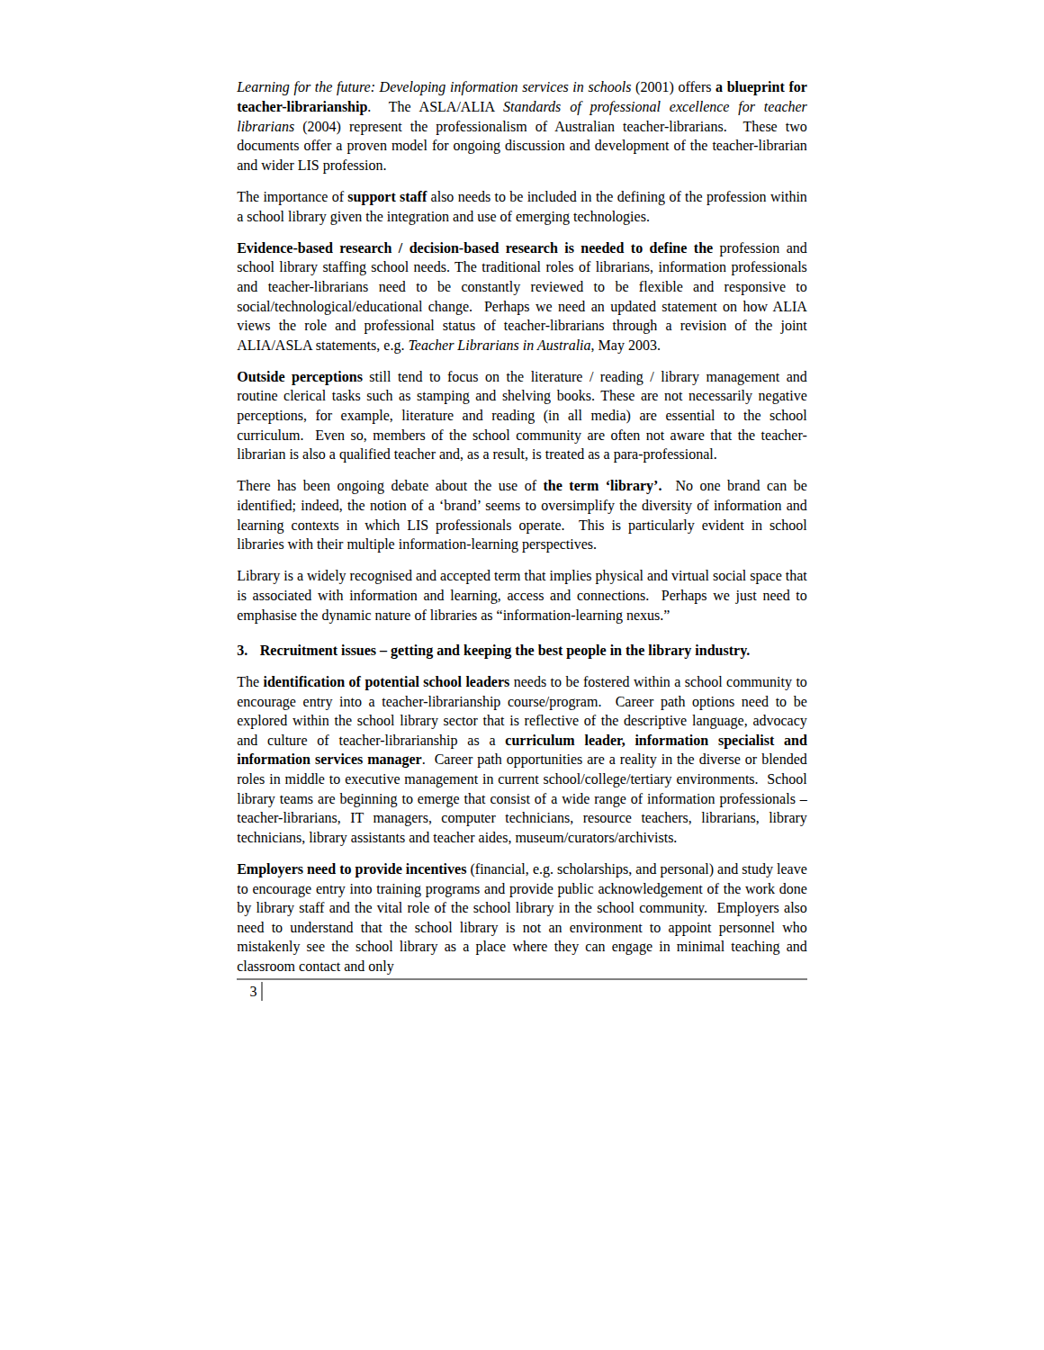Learning for the future: Developing information services in schools (2001) offers a blueprint for teacher-librarianship. The ASLA/ALIA Standards of professional excellence for teacher librarians (2004) represent the professionalism of Australian teacher-librarians. These two documents offer a proven model for ongoing discussion and development of the teacher-librarian and wider LIS profession.
The importance of support staff also needs to be included in the defining of the profession within a school library given the integration and use of emerging technologies.
Evidence-based research / decision-based research is needed to define the profession and school library staffing school needs. The traditional roles of librarians, information professionals and teacher-librarians need to be constantly reviewed to be flexible and responsive to social/technological/educational change. Perhaps we need an updated statement on how ALIA views the role and professional status of teacher-librarians through a revision of the joint ALIA/ASLA statements, e.g. Teacher Librarians in Australia, May 2003.
Outside perceptions still tend to focus on the literature / reading / library management and routine clerical tasks such as stamping and shelving books. These are not necessarily negative perceptions, for example, literature and reading (in all media) are essential to the school curriculum. Even so, members of the school community are often not aware that the teacher-librarian is also a qualified teacher and, as a result, is treated as a para-professional.
There has been ongoing debate about the use of the term ‘library’. No one brand can be identified; indeed, the notion of a ‘brand’ seems to oversimplify the diversity of information and learning contexts in which LIS professionals operate. This is particularly evident in school libraries with their multiple information-learning perspectives.
Library is a widely recognised and accepted term that implies physical and virtual social space that is associated with information and learning, access and connections. Perhaps we just need to emphasise the dynamic nature of libraries as “information-learning nexus.”
3. Recruitment issues – getting and keeping the best people in the library industry.
The identification of potential school leaders needs to be fostered within a school community to encourage entry into a teacher-librarianship course/program. Career path options need to be explored within the school library sector that is reflective of the descriptive language, advocacy and culture of teacher-librarianship as a curriculum leader, information specialist and information services manager. Career path opportunities are a reality in the diverse or blended roles in middle to executive management in current school/college/tertiary environments. School library teams are beginning to emerge that consist of a wide range of information professionals – teacher-librarians, IT managers, computer technicians, resource teachers, librarians, library technicians, library assistants and teacher aides, museum/curators/archivists.
Employers need to provide incentives (financial, e.g. scholarships, and personal) and study leave to encourage entry into training programs and provide public acknowledgement of the work done by library staff and the vital role of the school library in the school community. Employers also need to understand that the school library is not an environment to appoint personnel who mistakenly see the school library as a place where they can engage in minimal teaching and classroom contact and only
3